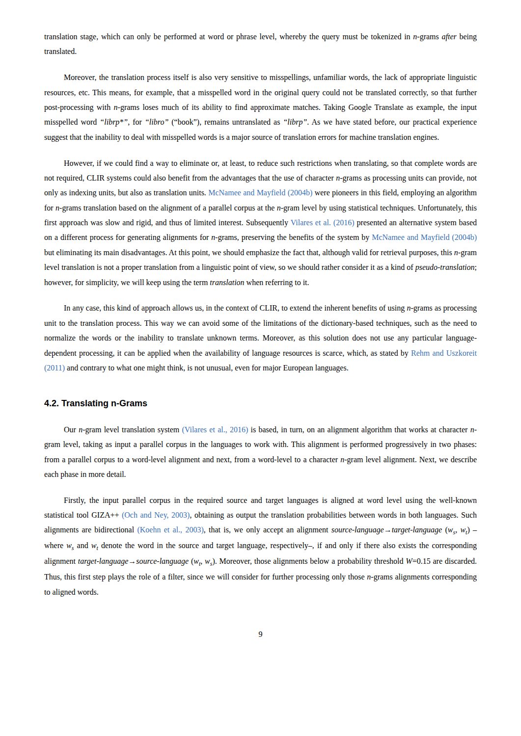translation stage, which can only be performed at word or phrase level, whereby the query must be tokenized in n-grams after being translated.
Moreover, the translation process itself is also very sensitive to misspellings, unfamiliar words, the lack of appropriate linguistic resources, etc. This means, for example, that a misspelled word in the original query could not be translated correctly, so that further post-processing with n-grams loses much of its ability to find approximate matches. Taking Google Translate as example, the input misspelled word “librp*”, for “libro” (“book”), remains untranslated as “librp”. As we have stated before, our practical experience suggest that the inability to deal with misspelled words is a major source of translation errors for machine translation engines.
However, if we could find a way to eliminate or, at least, to reduce such restrictions when translating, so that complete words are not required, CLIR systems could also benefit from the advantages that the use of character n-grams as processing units can provide, not only as indexing units, but also as translation units. McNamee and Mayfield (2004b) were pioneers in this field, employing an algorithm for n-grams translation based on the alignment of a parallel corpus at the n-gram level by using statistical techniques. Unfortunately, this first approach was slow and rigid, and thus of limited interest. Subsequently Vilares et al. (2016) presented an alternative system based on a different process for generating alignments for n-grams, preserving the benefits of the system by McNamee and Mayfield (2004b) but eliminating its main disadvantages. At this point, we should emphasize the fact that, although valid for retrieval purposes, this n-gram level translation is not a proper translation from a linguistic point of view, so we should rather consider it as a kind of pseudo-translation; however, for simplicity, we will keep using the term translation when referring to it.
In any case, this kind of approach allows us, in the context of CLIR, to extend the inherent benefits of using n-grams as processing unit to the translation process. This way we can avoid some of the limitations of the dictionary-based techniques, such as the need to normalize the words or the inability to translate unknown terms. Moreover, as this solution does not use any particular language-dependent processing, it can be applied when the availability of language resources is scarce, which, as stated by Rehm and Uszkoreit (2011) and contrary to what one might think, is not unusual, even for major European languages.
4.2. Translating n-Grams
Our n-gram level translation system (Vilares et al., 2016) is based, in turn, on an alignment algorithm that works at character n-gram level, taking as input a parallel corpus in the languages to work with. This alignment is performed progressively in two phases: from a parallel corpus to a word-level alignment and next, from a word-level to a character n-gram level alignment. Next, we describe each phase in more detail.
Firstly, the input parallel corpus in the required source and target languages is aligned at word level using the well-known statistical tool GIZA++ (Och and Ney, 2003), obtaining as output the translation probabilities between words in both languages. Such alignments are bidirectional (Koehn et al., 2003), that is, we only accept an alignment source-language→target-language (ws, wt) –where ws and wt denote the word in the source and target language, respectively–, if and only if there also exists the corresponding alignment target-language→source-language (wt, ws). Moreover, those alignments below a probability threshold W=0.15 are discarded. Thus, this first step plays the role of a filter, since we will consider for further processing only those n-grams alignments corresponding to aligned words.
9